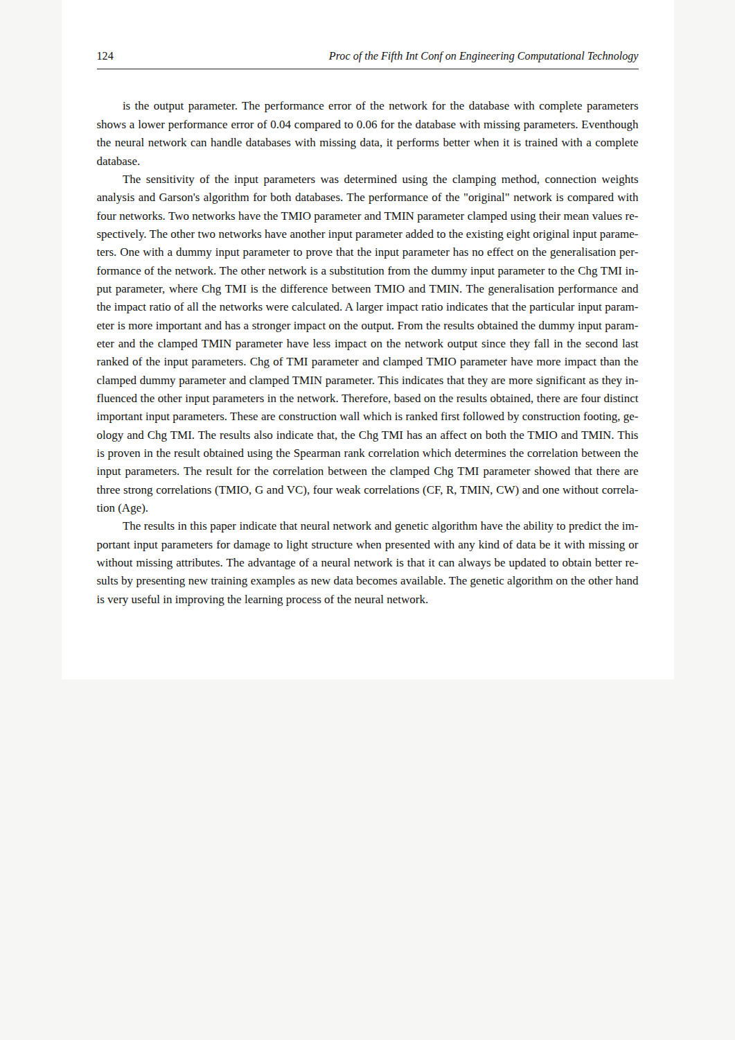124 Proc of the Fifth Int Conf on Engineering Computational Technology
is the output parameter. The performance error of the network for the database with complete parameters shows a lower performance error of 0.04 compared to 0.06 for the database with missing parameters. Eventhough the neural network can handle databases with missing data, it performs better when it is trained with a complete database.
The sensitivity of the input parameters was determined using the clamping method, connection weights analysis and Garson's algorithm for both databases. The performance of the "original" network is compared with four networks. Two networks have the TMIO parameter and TMIN parameter clamped using their mean values respectively. The other two networks have another input parameter added to the existing eight original input parameters. One with a dummy input parameter to prove that the input parameter has no effect on the generalisation performance of the network. The other network is a substitution from the dummy input parameter to the Chg TMI input parameter, where Chg TMI is the difference between TMIO and TMIN. The generalisation performance and the impact ratio of all the networks were calculated. A larger impact ratio indicates that the particular input parameter is more important and has a stronger impact on the output. From the results obtained the dummy input parameter and the clamped TMIN parameter have less impact on the network output since they fall in the second last ranked of the input parameters. Chg of TMI parameter and clamped TMIO parameter have more impact than the clamped dummy parameter and clamped TMIN parameter. This indicates that they are more significant as they influenced the other input parameters in the network. Therefore, based on the results obtained, there are four distinct important input parameters. These are construction wall which is ranked first followed by construction footing, geology and Chg TMI. The results also indicate that, the Chg TMI has an affect on both the TMIO and TMIN. This is proven in the result obtained using the Spearman rank correlation which determines the correlation between the input parameters. The result for the correlation between the clamped Chg TMI parameter showed that there are three strong correlations (TMIO, G and VC), four weak correlations (CF, R, TMIN, CW) and one without correlation (Age).
The results in this paper indicate that neural network and genetic algorithm have the ability to predict the important input parameters for damage to light structure when presented with any kind of data be it with missing or without missing attributes. The advantage of a neural network is that it can always be updated to obtain better results by presenting new training examples as new data becomes available. The genetic algorithm on the other hand is very useful in improving the learning process of the neural network.